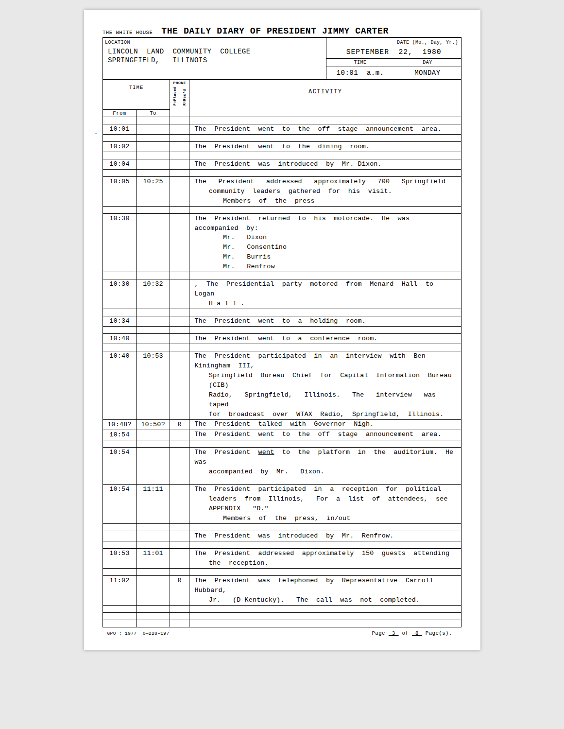THE WHITE HOUSE
THE DAILY DIARY OF PRESIDENT JIMMY CARTER
| LOCATION LINCOLN LAND COMMUNITY COLLEGE SPRINGFIELD, ILLINOIS | DATE (Mo., Day, Yr.) SEPTEMBER 22, 1980 TIME 10:01 a.m. DAY MONDAY |
| TIME | PHONE P=Placed R=Rec'd | ACTIVITY |
| --- | --- | --- |
| From | To | |
| 10:01 | | | The President went to the off stage announcement area. |
| 10:02 | | | The President went to the dining room. |
| 10:04 | | | The President was introduced by Mr. Dixon. |
| 10:05 | 10:25 | | The President addressed approximately 700 Springfield community leaders gathered for his visit. Members of the press |
| 10:30 | | | The President returned to his motorcade. He was accompanied by: Mr. Dixon Mr. Consentino Mr. Burris Mr. Renfrow |
| 10:30 | 10:32 | | , The Presidential party motored from Menard Hall to Logan H a l l . |
| 10:34 | | | The President went to a holding room. |
| 10:40 | | | The President went to a conference room. |
| 10:40 | 10:53 | | The President participated in an interview with Ben Kiningham III, Springfield Bureau Chief for Capital Information Bureau (CIB) Radio, Springfield, Illinois. The interview was taped for broadcast over WTAX Radio, Springfield, Illinois. |
| 10:48? | 10:50? | R | The President talked with Governor Nigh. |
| 10:54 | | | The President went to the off stage announcement area. |
| 10:54 | | | The President went to the platform in the auditorium. He was accompanied by Mr. Dixon. |
| 10:54 | 11:11 | | The President participated in a reception for political leaders from Illinois, For a list of attendees, see APPENDIX "D." Members of the press, in/out |
| | | | The President was introduced by Mr. Renfrow. |
| 10:53 | 11:01 | | The President addressed approximately 150 guests attending the reception. |
| 11:02 | | R | The President was telephoned by Representative Carroll Hubbard, Jr. (D-Kentucky). The call was not completed. |
.
GPO : 1977 O—228–197
Page 3 of 8 Page(s).